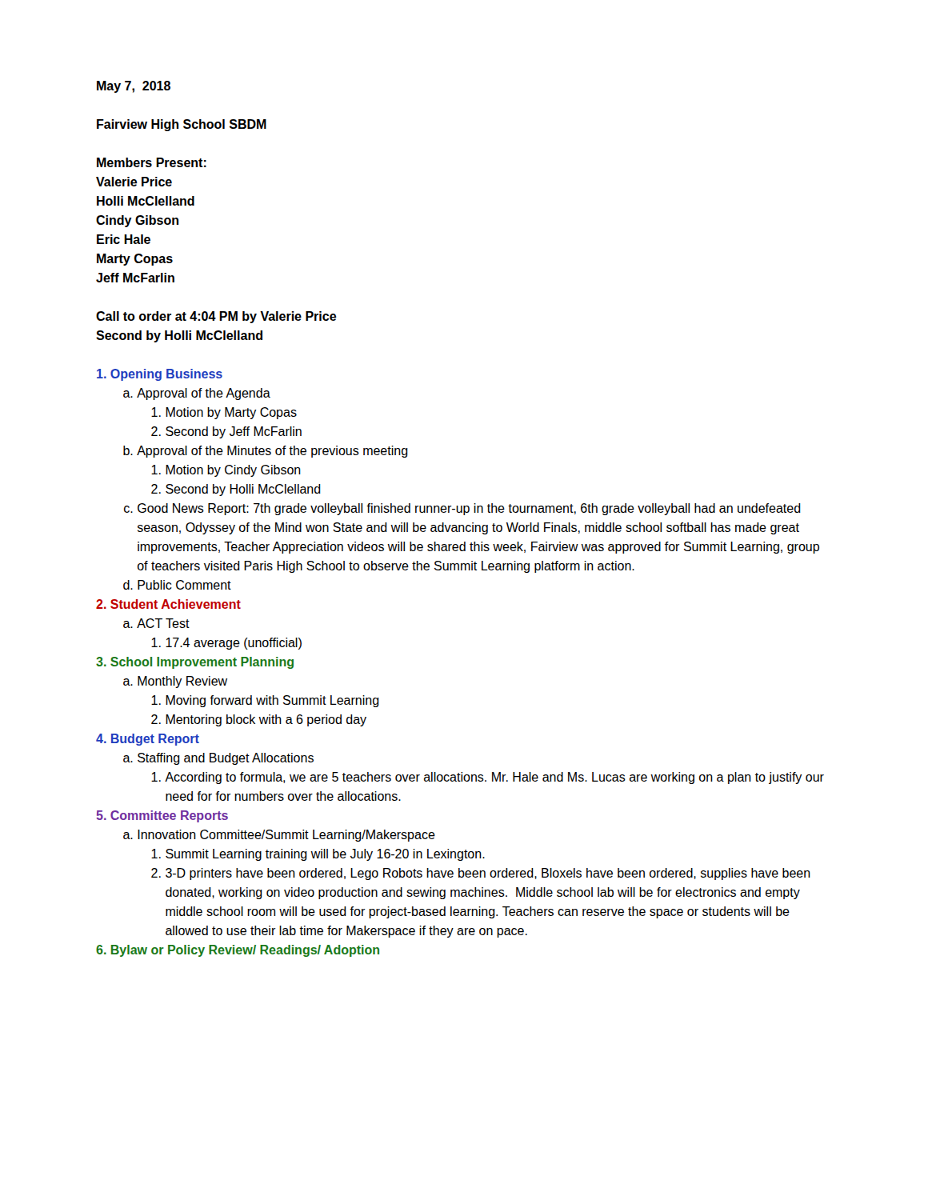May 7, 2018
Fairview High School SBDM
Members Present:
Valerie Price
Holli McClelland
Cindy Gibson
Eric Hale
Marty Copas
Jeff McFarlin
Call to order at 4:04 PM by Valerie Price
Second by Holli McClelland
1. Opening Business
Approval of the Agenda
Motion by Marty Copas
Second by Jeff McFarlin
Approval of the Minutes of the previous meeting
Motion by Cindy Gibson
Second by Holli McClelland
Good News Report: 7th grade volleyball finished runner-up in the tournament, 6th grade volleyball had an undefeated season, Odyssey of the Mind won State and will be advancing to World Finals, middle school softball has made great improvements, Teacher Appreciation videos will be shared this week, Fairview was approved for Summit Learning, group of teachers visited Paris High School to observe the Summit Learning platform in action.
Public Comment
2. Student Achievement
ACT Test
17.4 average (unofficial)
3. School Improvement Planning
Monthly Review
Moving forward with Summit Learning
Mentoring block with a 6 period day
4. Budget Report
Staffing and Budget Allocations
According to formula, we are 5 teachers over allocations. Mr. Hale and Ms. Lucas are working on a plan to justify our need for for numbers over the allocations.
5. Committee Reports
Innovation Committee/Summit Learning/Makerspace
Summit Learning training will be July 16-20 in Lexington.
3-D printers have been ordered, Lego Robots have been ordered, Bloxels have been ordered, supplies have been donated, working on video production and sewing machines. Middle school lab will be for electronics and empty middle school room will be used for project-based learning. Teachers can reserve the space or students will be allowed to use their lab time for Makerspace if they are on pace.
6. Bylaw or Policy Review/ Readings/ Adoption